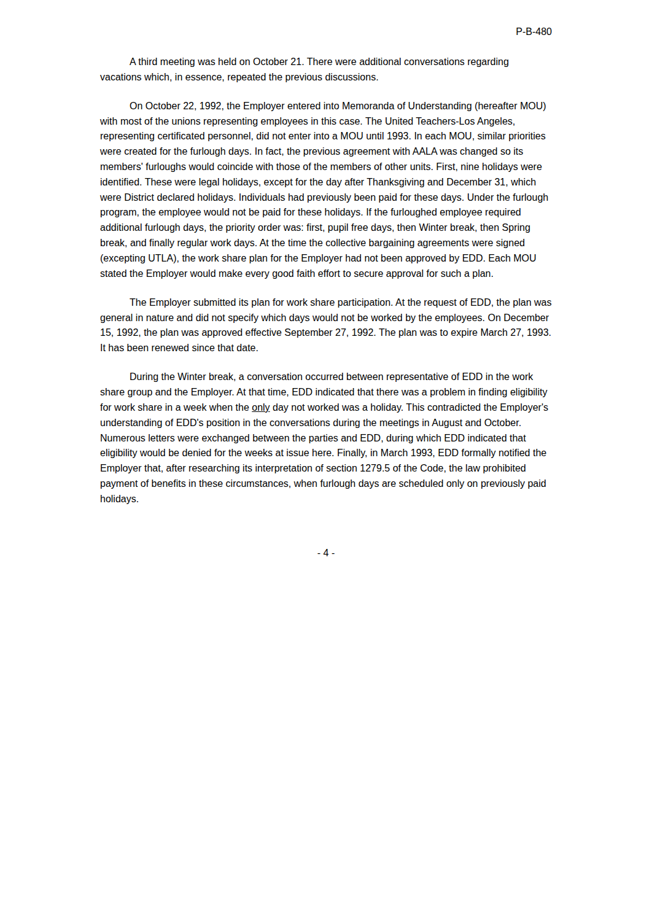P-B-480
A third meeting was held on October 21. There were additional conversations regarding vacations which, in essence, repeated the previous discussions.
On October 22, 1992, the Employer entered into Memoranda of Understanding (hereafter MOU) with most of the unions representing employees in this case. The United Teachers-Los Angeles, representing certificated personnel, did not enter into a MOU until 1993. In each MOU, similar priorities were created for the furlough days. In fact, the previous agreement with AALA was changed so its members' furloughs would coincide with those of the members of other units. First, nine holidays were identified. These were legal holidays, except for the day after Thanksgiving and December 31, which were District declared holidays. Individuals had previously been paid for these days. Under the furlough program, the employee would not be paid for these holidays. If the furloughed employee required additional furlough days, the priority order was: first, pupil free days, then Winter break, then Spring break, and finally regular work days. At the time the collective bargaining agreements were signed (excepting UTLA), the work share plan for the Employer had not been approved by EDD. Each MOU stated the Employer would make every good faith effort to secure approval for such a plan.
The Employer submitted its plan for work share participation. At the request of EDD, the plan was general in nature and did not specify which days would not be worked by the employees. On December 15, 1992, the plan was approved effective September 27, 1992. The plan was to expire March 27, 1993. It has been renewed since that date.
During the Winter break, a conversation occurred between representative of EDD in the work share group and the Employer. At that time, EDD indicated that there was a problem in finding eligibility for work share in a week when the only day not worked was a holiday. This contradicted the Employer's understanding of EDD's position in the conversations during the meetings in August and October. Numerous letters were exchanged between the parties and EDD, during which EDD indicated that eligibility would be denied for the weeks at issue here. Finally, in March 1993, EDD formally notified the Employer that, after researching its interpretation of section 1279.5 of the Code, the law prohibited payment of benefits in these circumstances, when furlough days are scheduled only on previously paid holidays.
- 4 -